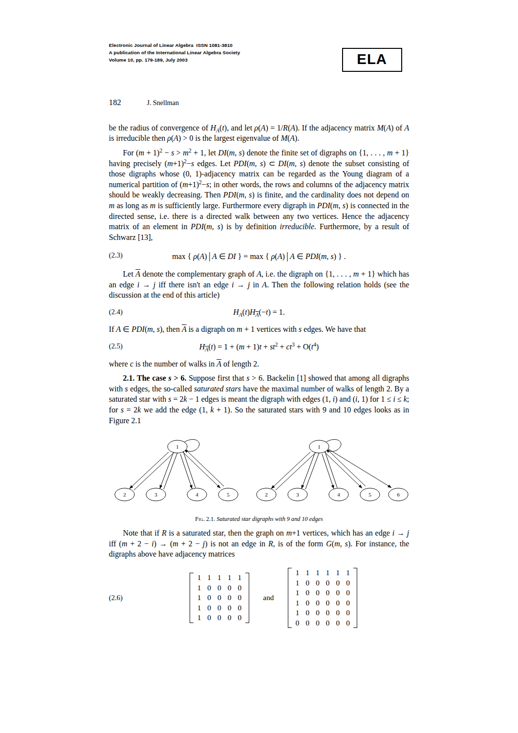Electronic Journal of Linear Algebra ISSN 1081-3810
A publication of the International Linear Algebra Society
Volume 10, pp. 179-189, July 2003
ELA
182 J. Snellman
be the radius of convergence of HA(t), and let ρ(A) = 1/R(A). If the adjacency matrix M(A) of A is irreducible then ρ(A) > 0 is the largest eigenvalue of M(A).
For (m + 1)2 − s > m2 + 1, let DI(m, s) denote the finite set of digraphs on {1, . . . , m + 1} having precisely (m+1)2−s edges. Let PDI(m, s) ⊂ DI(m, s) denote the subset consisting of those digraphs whose (0, 1)-adjacency matrix can be regarded as the Young diagram of a numerical partition of (m+1)2−s; in other words, the rows and columns of the adjacency matrix should be weakly decreasing. Then PDI(m, s) is finite, and the cardinality does not depend on m as long as m is sufficiently large. Furthermore every digraph in PDI(m, s) is connected in the directed sense, i.e. there is a directed walk between any two vertices. Hence the adjacency matrix of an element in PDI(m, s) is by definition irreducible. Furthermore, by a result of Schwarz [13],
(2.3)
max { ρ(A) | A ∈ DI } = max { ρ(A) | A ∈ PDI(m, s) } .
Let A denote the complementary graph of A, i.e. the digraph on {1, . . . , m + 1} which has an edge i → j iff there isn't an edge i → j in A. Then the following relation holds (see the discussion at the end of this article)
(2.4)
HA(t)HA(−t) = 1.
If A ∈ PDI(m, s), then A is a digraph on m + 1 vertices with s edges. We have that
(2.5)
HA(t) = 1 + (m + 1)t + st2 + ct3 + O(t4)
where c is the number of walks in A of length 2.
2.1. The case s > 6. Suppose first that s > 6. Backelin [1] showed that among all digraphs with s edges, the so-called saturated stars have the maximal number of walks of length 2. By a saturated star with s = 2k − 1 edges is meant the digraph with edges (1, i) and (i, 1) for 1 ≤ i ≤ k; for s = 2k we add the edge (1, k + 1). So the saturated stars with 9 and 10 edges looks as in Figure 2.1
1 2 3 4 5 1 2 3 4 5 6
Fig. 2.1. Saturated star digraphs with 9 and 10 edges
Note that if R is a saturated star, then the graph on m+1 vertices, which has an edge i → j iff (m + 2 − i) → (m + 2 − j) is not an edge in R, is of the form G(m, s). For instance, the digraphs above have adjacency matrices
(2.6)
| 1 | 1 | 1 | 1 | 1 |
| 1 | 0 | 0 | 0 | 0 |
| 1 | 0 | 0 | 0 | 0 |
| 1 | 0 | 0 | 0 | 0 |
| 1 | 0 | 0 | 0 | 0 |
and
| 1 | 1 | 1 | 1 | 1 | 1 |
| 1 | 0 | 0 | 0 | 0 | 0 |
| 1 | 0 | 0 | 0 | 0 | 0 |
| 1 | 0 | 0 | 0 | 0 | 0 |
| 1 | 0 | 0 | 0 | 0 | 0 |
| 0 | 0 | 0 | 0 | 0 | 0 |